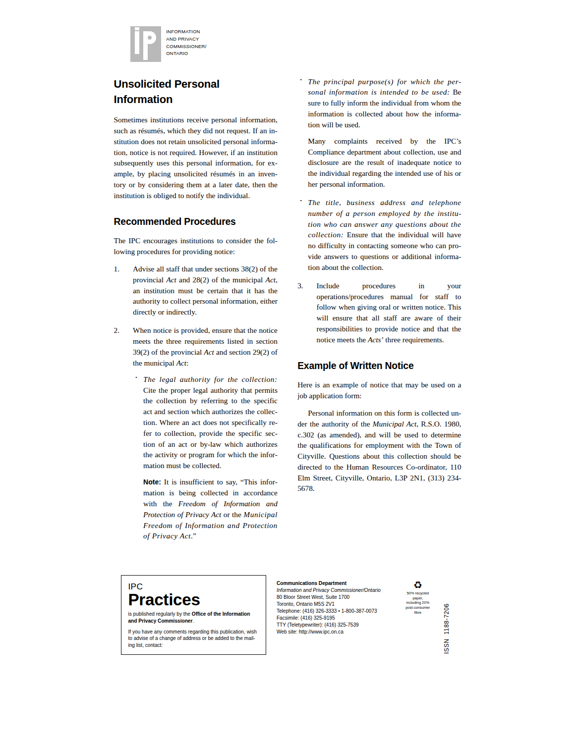INFORMATION
AND PRIVACY
COMMISSIONER/
ONTARIO
Unsolicited Personal Information
Sometimes institutions receive personal information, such as résumés, which they did not request. If an institution does not retain unsolicited personal information, notice is not required. However, if an institution subsequently uses this personal information, for example, by placing unsolicited résumés in an inventory or by considering them at a later date, then the institution is obliged to notify the individual.
Recommended Procedures
The IPC encourages institutions to consider the following procedures for providing notice:
Advise all staff that under sections 38(2) of the provincial Act and 28(2) of the municipal Act, an institution must be certain that it has the authority to collect personal information, either directly or indirectly.
When notice is provided, ensure that the notice meets the three requirements listed in section 39(2) of the provincial Act and section 29(2) of the municipal Act:
The legal authority for the collection: Cite the proper legal authority that permits the collection by referring to the specific act and section which authorizes the collection. Where an act does not specifically refer to collection, provide the specific section of an act or by-law which authorizes the activity or program for which the information must be collected.
Note: It is insufficient to say, “This information is being collected in accordance with the Freedom of Information and Protection of Privacy Act or the Municipal Freedom of Information and Protection of Privacy Act.”
The principal purpose(s) for which the personal information is intended to be used: Be sure to fully inform the individual from whom the information is collected about how the information will be used.
Many complaints received by the IPC’s Compliance department about collection, use and disclosure are the result of inadequate notice to the individual regarding the intended use of his or her personal information.
The title, business address and telephone number of a person employed by the institution who can answer any questions about the collection: Ensure that the individual will have no difficulty in contacting someone who can provide answers to questions or additional information about the collection.
Include procedures in your operations/procedures manual for staff to follow when giving oral or written notice. This will ensure that all staff are aware of their responsibilities to provide notice and that the notice meets the Acts’ three requirements.
Example of Written Notice
Here is an example of notice that may be used on a job application form:
Personal information on this form is collected under the authority of the Municipal Act, R.S.O. 1980, c.302 (as amended), and will be used to determine the qualifications for employment with the Town of Cityville. Questions about this collection should be directed to the Human Resources Co-ordinator, 110 Elm Street, Cityville, Ontario, L3P 2N1, (313) 234-5678.
IPC
Practices
is published regularly by the Office of the Information and Privacy Commissioner.
If you have any comments regarding this publication, wish to advise of a change of address or be added to the mailing list, contact:
Communications Department
Information and Privacy Commissioner/Ontario
80 Bloor Street West, Suite 1700
Toronto, Ontario M5S 2V1
Telephone: (416) 326-3333 • 1-800-387-0073
Facsimile: (416) 325-9195
TTY (Teletypewriter): (416) 325-7539
Web site: http://www.ipc.on.ca
♻ 50% recycled
paper,
including 20%
post-consumer
fibre
ISSN 1188-7206